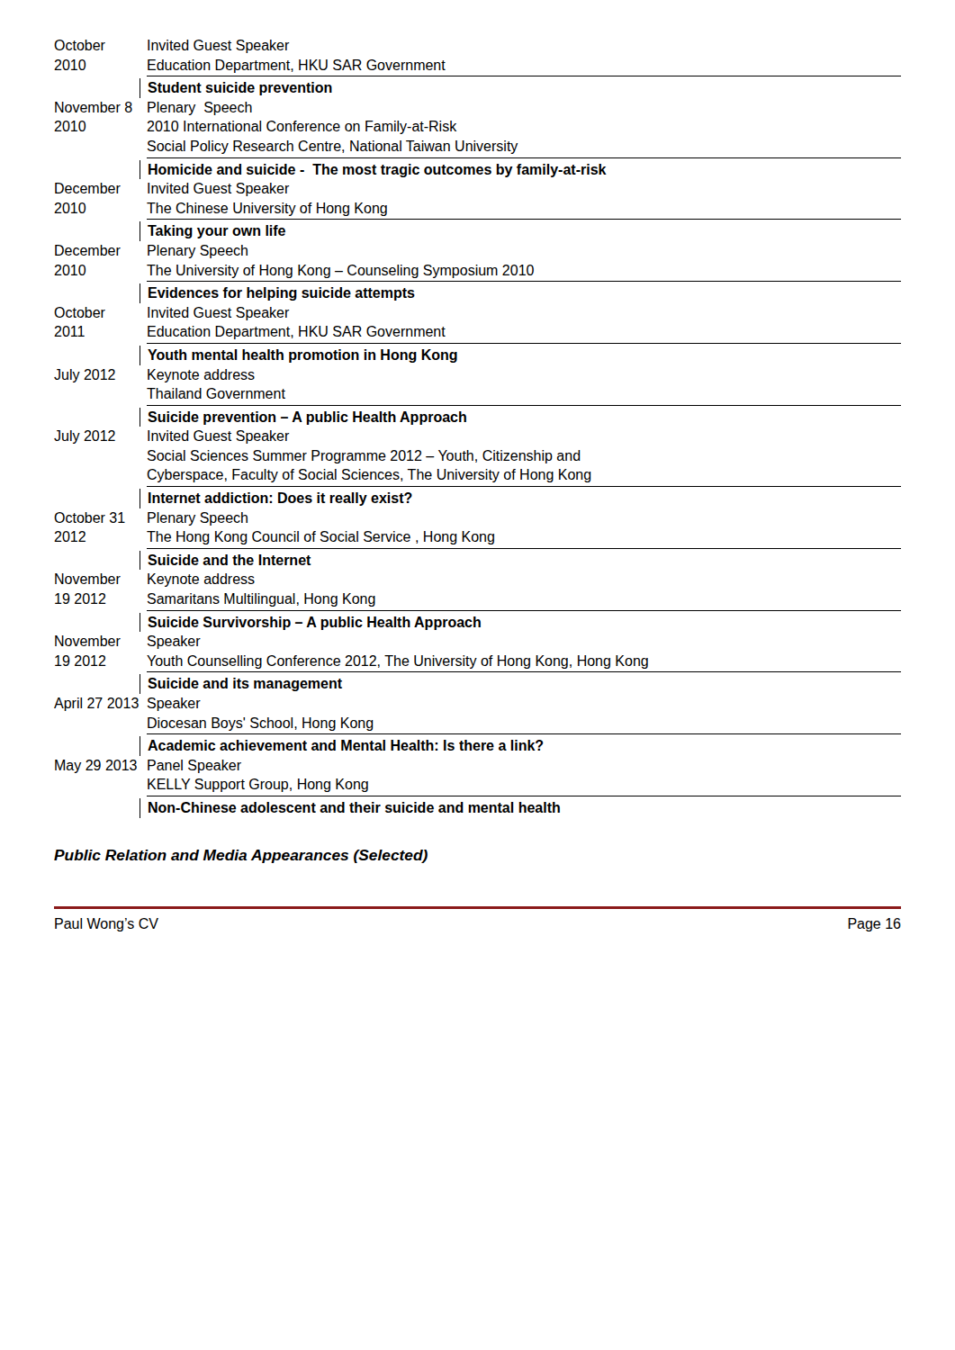| October 2010 | Invited Guest Speaker Education Department, HKU SAR Government Student suicide prevention |
| November 8 2010 | Plenary Speech 2010 International Conference on Family-at-Risk Social Policy Research Centre, National Taiwan University Homicide and suicide - The most tragic outcomes by family-at-risk |
| December 2010 | Invited Guest Speaker The Chinese University of Hong Kong Taking your own life |
| December 2010 | Plenary Speech The University of Hong Kong – Counseling Symposium 2010 Evidences for helping suicide attempts |
| October 2011 | Invited Guest Speaker Education Department, HKU SAR Government Youth mental health promotion in Hong Kong |
| July 2012 | Keynote address Thailand Government Suicide prevention – A public Health Approach |
| July 2012 | Invited Guest Speaker Social Sciences Summer Programme 2012 – Youth, Citizenship and Cyberspace, Faculty of Social Sciences, The University of Hong Kong Internet addiction: Does it really exist? |
| October 31 2012 | Plenary Speech The Hong Kong Council of Social Service , Hong Kong Suicide and the Internet |
| November 19 2012 | Keynote address Samaritans Multilingual, Hong Kong Suicide Survivorship – A public Health Approach |
| November 19 2012 | Speaker Youth Counselling Conference 2012, The University of Hong Kong, Hong Kong Suicide and its management |
| April 27 2013 | Speaker Diocesan Boys' School, Hong Kong Academic achievement and Mental Health: Is there a link? |
| May 29 2013 | Panel Speaker KELLY Support Group, Hong Kong Non-Chinese adolescent and their suicide and mental health |
Public Relation and Media Appearances (Selected)
Paul Wong’s CV Page 16